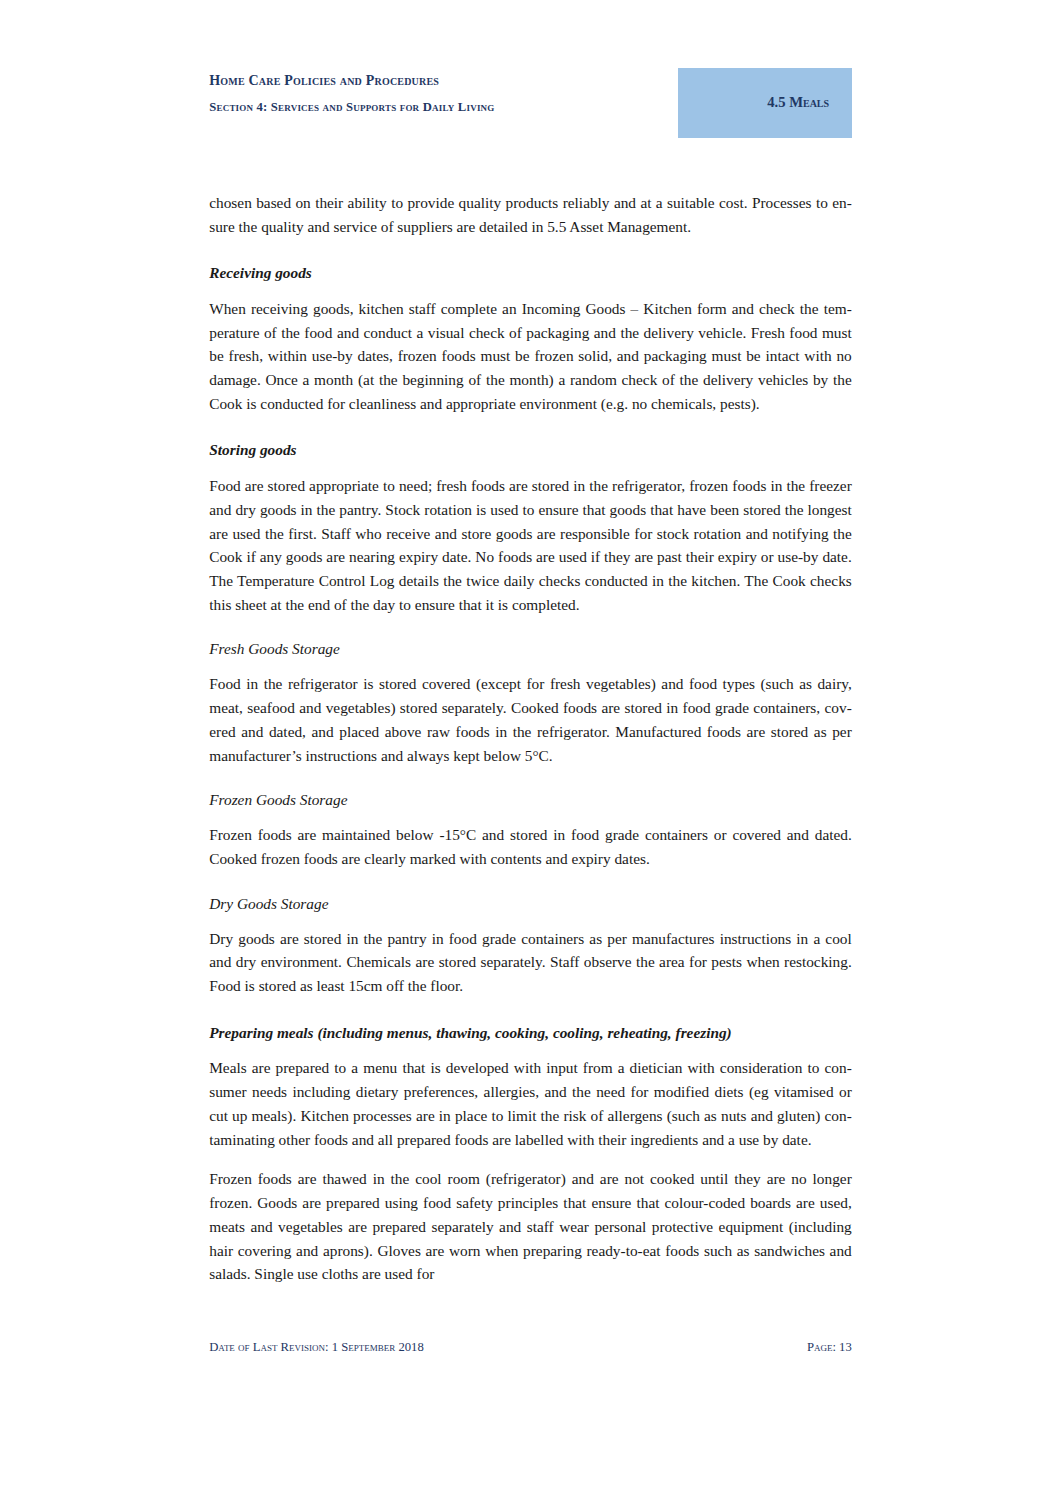Home Care Policies and Procedures
Section 4: Services and Supports for Daily Living
4.5 Meals
chosen based on their ability to provide quality products reliably and at a suitable cost. Processes to ensure the quality and service of suppliers are detailed in 5.5 Asset Management.
Receiving goods
When receiving goods, kitchen staff complete an Incoming Goods – Kitchen form and check the temperature of the food and conduct a visual check of packaging and the delivery vehicle. Fresh food must be fresh, within use-by dates, frozen foods must be frozen solid, and packaging must be intact with no damage. Once a month (at the beginning of the month) a random check of the delivery vehicles by the Cook is conducted for cleanliness and appropriate environment (e.g. no chemicals, pests).
Storing goods
Food are stored appropriate to need; fresh foods are stored in the refrigerator, frozen foods in the freezer and dry goods in the pantry. Stock rotation is used to ensure that goods that have been stored the longest are used the first. Staff who receive and store goods are responsible for stock rotation and notifying the Cook if any goods are nearing expiry date. No foods are used if they are past their expiry or use-by date. The Temperature Control Log details the twice daily checks conducted in the kitchen. The Cook checks this sheet at the end of the day to ensure that it is completed.
Fresh Goods Storage
Food in the refrigerator is stored covered (except for fresh vegetables) and food types (such as dairy, meat, seafood and vegetables) stored separately. Cooked foods are stored in food grade containers, covered and dated, and placed above raw foods in the refrigerator. Manufactured foods are stored as per manufacturer’s instructions and always kept below 5°C.
Frozen Goods Storage
Frozen foods are maintained below -15°C and stored in food grade containers or covered and dated. Cooked frozen foods are clearly marked with contents and expiry dates.
Dry Goods Storage
Dry goods are stored in the pantry in food grade containers as per manufactures instructions in a cool and dry environment. Chemicals are stored separately. Staff observe the area for pests when restocking. Food is stored as least 15cm off the floor.
Preparing meals (including menus, thawing, cooking, cooling, reheating, freezing)
Meals are prepared to a menu that is developed with input from a dietician with consideration to consumer needs including dietary preferences, allergies, and the need for modified diets (eg vitamised or cut up meals). Kitchen processes are in place to limit the risk of allergens (such as nuts and gluten) contaminating other foods and all prepared foods are labelled with their ingredients and a use by date.
Frozen foods are thawed in the cool room (refrigerator) and are not cooked until they are no longer frozen. Goods are prepared using food safety principles that ensure that colour-coded boards are used, meats and vegetables are prepared separately and staff wear personal protective equipment (including hair covering and aprons). Gloves are worn when preparing ready-to-eat foods such as sandwiches and salads. Single use cloths are used for
Date of Last Revision: 1 September 2018
Page: 13